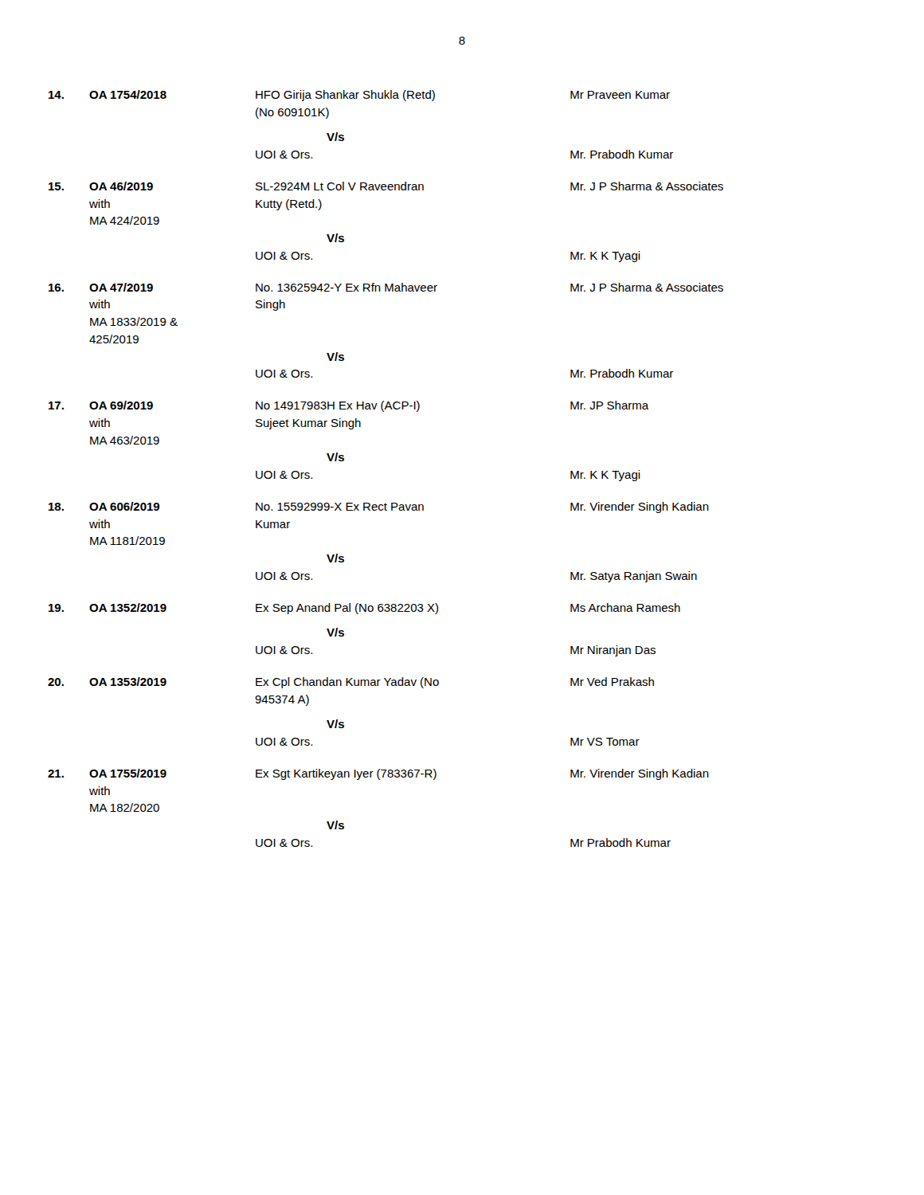8
| 14. | OA 1754/2018 | HFO Girija Shankar Shukla (Retd) (No 609101K) | Mr Praveen Kumar |
| | | V/s | |
| | | UOI & Ors. | Mr. Prabodh Kumar |
| 15. | OA 46/2019 with MA 424/2019 | SL-2924M Lt Col V Raveendran Kutty (Retd.) | Mr. J P Sharma & Associates |
| | | V/s | |
| | | UOI & Ors. | Mr. K K Tyagi |
| 16. | OA 47/2019 with MA 1833/2019 & 425/2019 | No. 13625942-Y Ex Rfn Mahaveer Singh | Mr. J P Sharma & Associates |
| | | V/s | |
| | | UOI & Ors. | Mr. Prabodh Kumar |
| 17. | OA 69/2019 with MA 463/2019 | No 14917983H Ex Hav (ACP-I) Sujeet Kumar Singh | Mr. JP Sharma |
| | | V/s | |
| | | UOI & Ors. | Mr. K K Tyagi |
| 18. | OA 606/2019 with MA 1181/2019 | No. 15592999-X Ex Rect Pavan Kumar | Mr. Virender Singh Kadian |
| | | V/s | |
| | | UOI & Ors. | Mr. Satya Ranjan Swain |
| 19. | OA 1352/2019 | Ex Sep Anand Pal (No 6382203 X) | Ms Archana Ramesh |
| | | V/s | |
| | | UOI & Ors. | Mr Niranjan Das |
| 20. | OA 1353/2019 | Ex Cpl Chandan Kumar Yadav (No 945374 A) | Mr Ved Prakash |
| | | V/s | |
| | | UOI & Ors. | Mr VS Tomar |
| 21. | OA 1755/2019 with MA 182/2020 | Ex Sgt Kartikeyan Iyer (783367-R) | Mr. Virender Singh Kadian |
| | | V/s | |
| | | UOI & Ors. | Mr Prabodh Kumar |